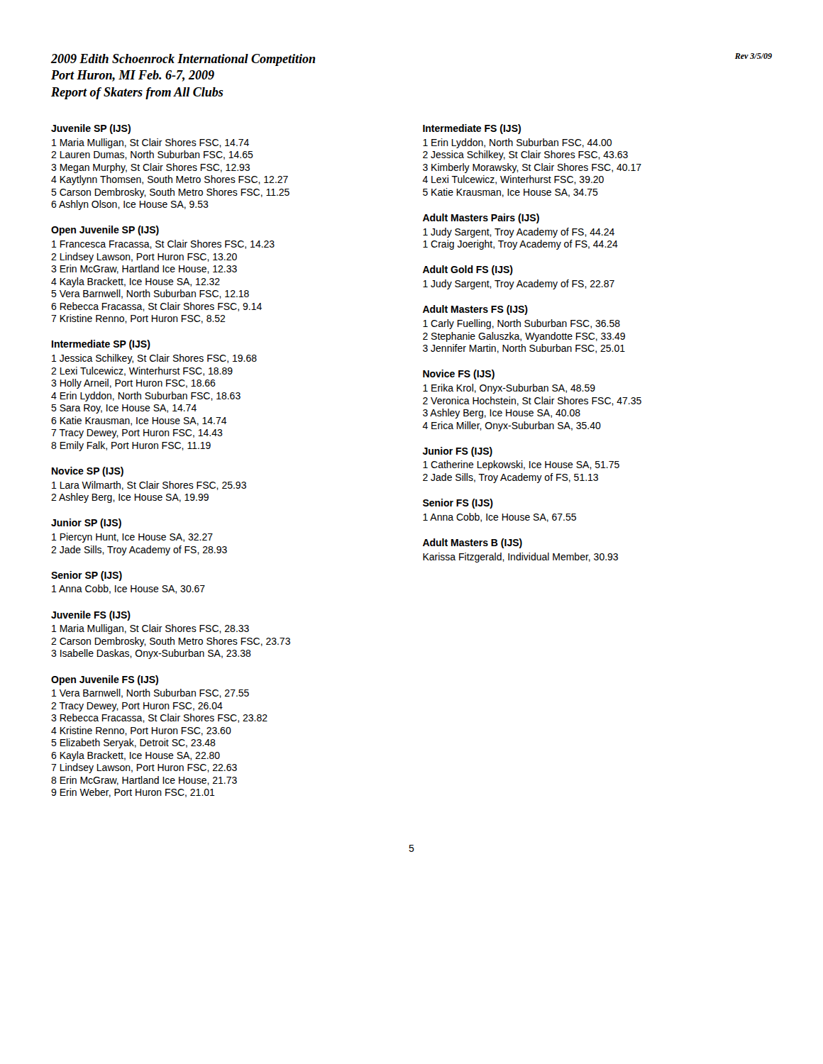Rev 3/5/09
2009 Edith Schoenrock International Competition
Port Huron, MI Feb. 6-7, 2009
Report of Skaters from All Clubs
Juvenile SP (IJS)
1 Maria Mulligan, St Clair Shores FSC, 14.74
2 Lauren Dumas, North Suburban FSC, 14.65
3 Megan Murphy, St Clair Shores FSC, 12.93
4 Kaytlynn Thomsen, South Metro Shores FSC, 12.27
5 Carson Dembrosky, South Metro Shores FSC, 11.25
6 Ashlyn Olson, Ice House SA, 9.53
Open Juvenile SP (IJS)
1 Francesca Fracassa, St Clair Shores FSC, 14.23
2 Lindsey Lawson, Port Huron FSC, 13.20
3 Erin McGraw, Hartland Ice House, 12.33
4 Kayla Brackett, Ice House SA, 12.32
5 Vera Barnwell, North Suburban FSC, 12.18
6 Rebecca Fracassa, St Clair Shores FSC, 9.14
7 Kristine Renno, Port Huron FSC, 8.52
Intermediate SP (IJS)
1 Jessica Schilkey, St Clair Shores FSC, 19.68
2 Lexi Tulcewicz, Winterhurst FSC, 18.89
3 Holly Arneil, Port Huron FSC, 18.66
4 Erin Lyddon, North Suburban FSC, 18.63
5 Sara Roy, Ice House SA, 14.74
6 Katie Krausman, Ice House SA, 14.74
7 Tracy Dewey, Port Huron FSC, 14.43
8 Emily Falk, Port Huron FSC, 11.19
Novice SP (IJS)
1 Lara Wilmarth, St Clair Shores FSC, 25.93
2 Ashley Berg, Ice House SA, 19.99
Junior SP (IJS)
1 Piercyn Hunt, Ice House SA, 32.27
2 Jade Sills, Troy Academy of FS, 28.93
Senior SP (IJS)
1 Anna Cobb, Ice House SA, 30.67
Juvenile FS (IJS)
1 Maria Mulligan, St Clair Shores FSC, 28.33
2 Carson Dembrosky, South Metro Shores FSC, 23.73
3 Isabelle Daskas, Onyx-Suburban SA, 23.38
Open Juvenile FS (IJS)
1 Vera Barnwell, North Suburban FSC, 27.55
2 Tracy Dewey, Port Huron FSC, 26.04
3 Rebecca Fracassa, St Clair Shores FSC, 23.82
4 Kristine Renno, Port Huron FSC, 23.60
5 Elizabeth Seryak, Detroit SC, 23.48
6 Kayla Brackett, Ice House SA, 22.80
7 Lindsey Lawson, Port Huron FSC, 22.63
8 Erin McGraw, Hartland Ice House, 21.73
9 Erin Weber, Port Huron FSC, 21.01
Intermediate FS (IJS)
1 Erin Lyddon, North Suburban FSC, 44.00
2 Jessica Schilkey, St Clair Shores FSC, 43.63
3 Kimberly Morawsky, St Clair Shores FSC, 40.17
4 Lexi Tulcewicz, Winterhurst FSC, 39.20
5 Katie Krausman, Ice House SA, 34.75
Adult Masters Pairs (IJS)
1 Judy Sargent, Troy Academy of FS, 44.24
1 Craig Joeright, Troy Academy of FS, 44.24
Adult Gold FS (IJS)
1 Judy Sargent, Troy Academy of FS, 22.87
Adult Masters FS (IJS)
1 Carly Fuelling, North Suburban FSC, 36.58
2 Stephanie Galuszka, Wyandotte FSC, 33.49
3 Jennifer Martin, North Suburban FSC, 25.01
Novice FS (IJS)
1 Erika Krol, Onyx-Suburban SA, 48.59
2 Veronica Hochstein, St Clair Shores FSC, 47.35
3 Ashley Berg, Ice House SA, 40.08
4 Erica Miller, Onyx-Suburban SA, 35.40
Junior FS (IJS)
1 Catherine Lepkowski, Ice House SA, 51.75
2 Jade Sills, Troy Academy of FS, 51.13
Senior FS (IJS)
1 Anna Cobb, Ice House SA, 67.55
Adult Masters B (IJS)
Karissa Fitzgerald, Individual Member, 30.93
5